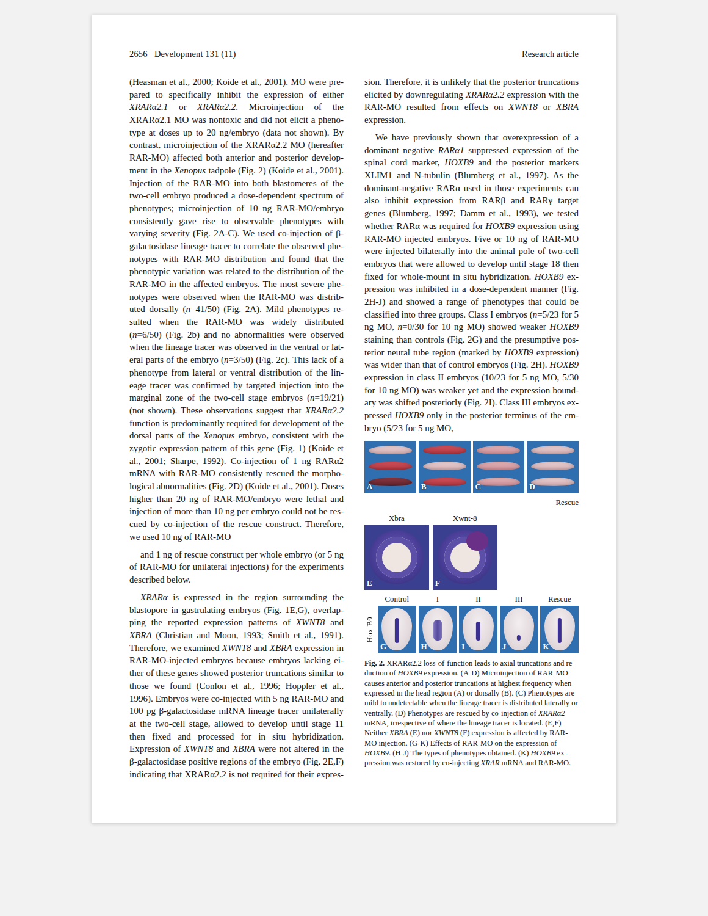2656 Development 131 (11)
Research article
(Heasman et al., 2000; Koide et al., 2001). MO were prepared to specifically inhibit the expression of either XRARα2.1 or XRARα2.2. Microinjection of the XRARα2.1 MO was nontoxic and did not elicit a phenotype at doses up to 20 ng/embryo (data not shown). By contrast, microinjection of the XRARα2.2 MO (hereafter RAR-MO) affected both anterior and posterior development in the Xenopus tadpole (Fig. 2) (Koide et al., 2001). Injection of the RAR-MO into both blastomeres of the two-cell embryo produced a dose-dependent spectrum of phenotypes; microinjection of 10 ng RAR-MO/embryo consistently gave rise to observable phenotypes with varying severity (Fig. 2A-C). We used co-injection of β-galactosidase lineage tracer to correlate the observed phenotypes with RAR-MO distribution and found that the phenotypic variation was related to the distribution of the RAR-MO in the affected embryos. The most severe phenotypes were observed when the RAR-MO was distributed dorsally (n=41/50) (Fig. 2A). Mild phenotypes resulted when the RAR-MO was widely distributed (n=6/50) (Fig. 2b) and no abnormalities were observed when the lineage tracer was observed in the ventral or lateral parts of the embryo (n=3/50) (Fig. 2c). This lack of a phenotype from lateral or ventral distribution of the lineage tracer was confirmed by targeted injection into the marginal zone of the two-cell stage embryos (n=19/21) (not shown). These observations suggest that XRARα2.2 function is predominantly required for development of the dorsal parts of the Xenopus embryo, consistent with the zygotic expression pattern of this gene (Fig. 1) (Koide et al., 2001; Sharpe, 1992). Co-injection of 1 ng RARα2 mRNA with RAR-MO consistently rescued the morphological abnormalities (Fig. 2D) (Koide et al., 2001). Doses higher than 20 ng of RAR-MO/embryo were lethal and injection of more than 10 ng per embryo could not be rescued by co-injection of the rescue construct. Therefore, we used 10 ng of RAR-MO
and 1 ng of rescue construct per whole embryo (or 5 ng of RAR-MO for unilateral injections) for the experiments described below.
XRARα is expressed in the region surrounding the blastopore in gastrulating embryos (Fig. 1E,G), overlapping the reported expression patterns of XWNT8 and XBRA (Christian and Moon, 1993; Smith et al., 1991). Therefore, we examined XWNT8 and XBRA expression in RAR-MO-injected embryos because embryos lacking either of these genes showed posterior truncations similar to those we found (Conlon et al., 1996; Hoppler et al., 1996). Embryos were co-injected with 5 ng RAR-MO and 100 pg β-galactosidase mRNA lineage tracer unilaterally at the two-cell stage, allowed to develop until stage 11 then fixed and processed for in situ hybridization. Expression of XWNT8 and XBRA were not altered in the β-galactosidase positive regions of the embryo (Fig. 2E,F) indicating that XRARα2.2 is not required for their expression. Therefore, it is unlikely that the posterior truncations elicited by downregulating XRARα2.2 expression with the RAR-MO resulted from effects on XWNT8 or XBRA expression.
We have previously shown that overexpression of a dominant negative RARα1 suppressed expression of the spinal cord marker, HOXB9 and the posterior markers XLIM1 and N-tubulin (Blumberg et al., 1997). As the dominant-negative RARα used in those experiments can also inhibit expression from RARβ and RARγ target genes (Blumberg, 1997; Damm et al., 1993), we tested whether RARα was required for HOXB9 expression using RAR-MO injected embryos. Five or 10 ng of RAR-MO were injected bilaterally into the animal pole of two-cell embryos that were allowed to develop until stage 18 then fixed for whole-mount in situ hybridization. HOXB9 expression was inhibited in a dose-dependent manner (Fig. 2H-J) and showed a range of phenotypes that could be classified into three groups. Class I embryos (n=5/23 for 5 ng MO, n=0/30 for 10 ng MO) showed weaker HOXB9 staining than controls (Fig. 2G) and the presumptive posterior neural tube region (marked by HOXB9 expression) was wider than that of control embryos (Fig. 2H). HOXB9 expression in class II embryos (10/23 for 5 ng MO, 5/30 for 10 ng MO) was weaker yet and the expression boundary was shifted posteriorly (Fig. 2I). Class III embryos expressed HOXB9 only in the posterior terminus of the embryo (5/23 for 5 ng MO,
A
B
C
D
Rescue
Xbra
Xwnt-8
E
F
Control
I
II
III
Rescue
Hox-B9
G
H
I
J
K
Fig. 2. XRARα2.2 loss-of-function leads to axial truncations and reduction of HOXB9 expression. (A-D) Microinjection of RAR-MO causes anterior and posterior truncations at highest frequency when expressed in the head region (A) or dorsally (B). (C) Phenotypes are mild to undetectable when the lineage tracer is distributed laterally or ventrally. (D) Phenotypes are rescued by co-injection of XRARα2 mRNA, irrespective of where the lineage tracer is located. (E,F) Neither XBRA (E) nor XWNT8 (F) expression is affected by RAR-MO injection. (G-K) Effects of RAR-MO on the expression of HOXB9. (H-J) The types of phenotypes obtained. (K) HOXB9 expression was restored by co-injecting XRAR mRNA and RAR-MO.